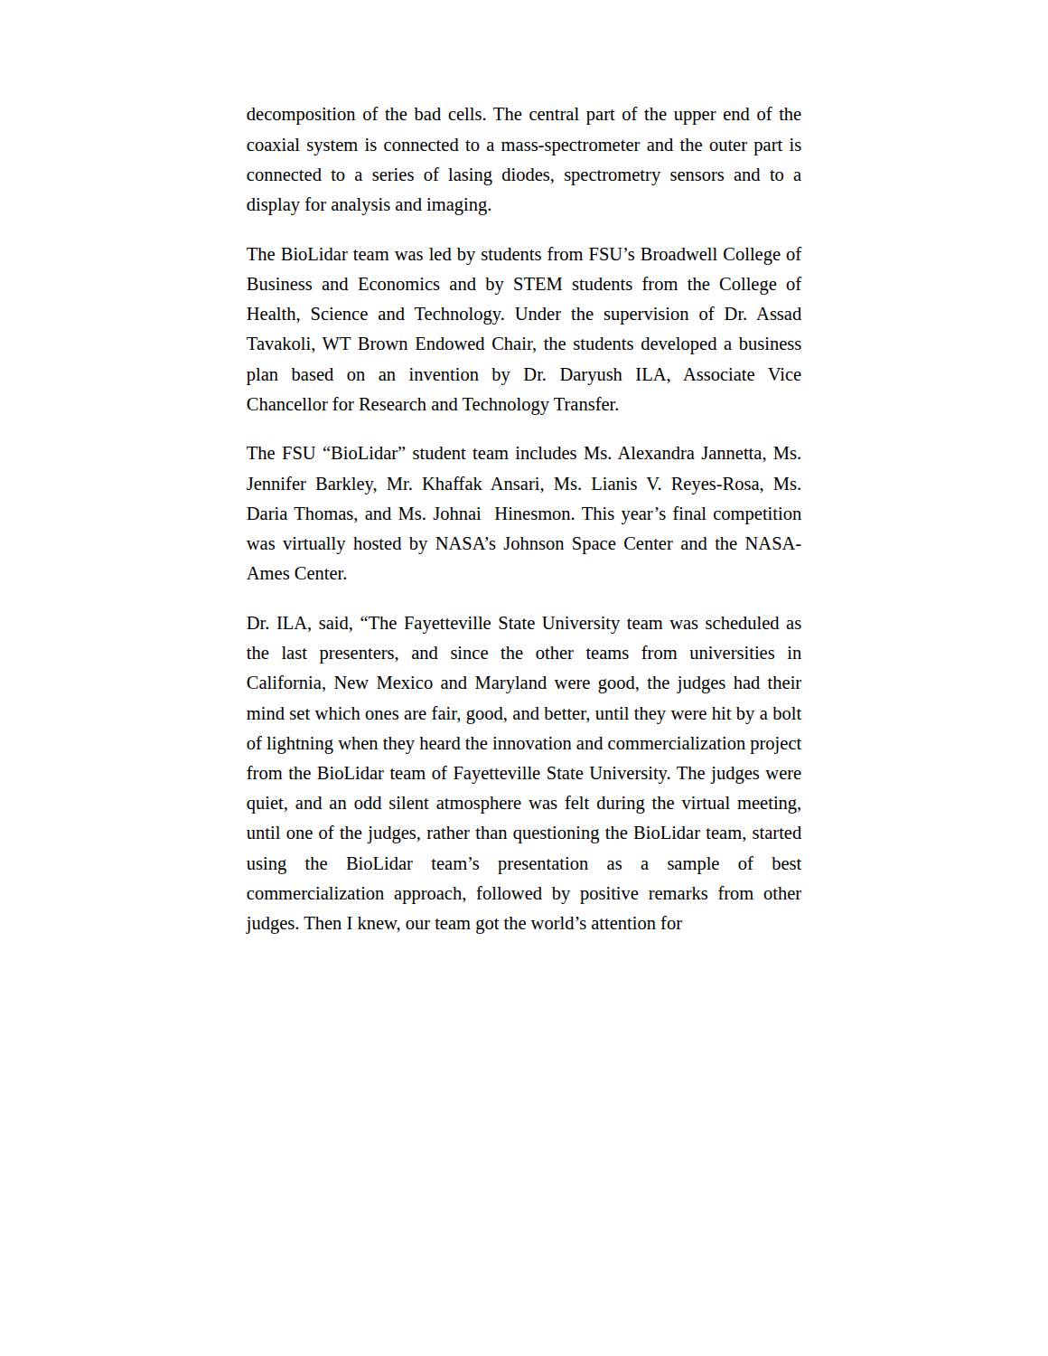decomposition of the bad cells. The central part of the upper end of the coaxial system is connected to a mass-spectrometer and the outer part is connected to a series of lasing diodes, spectrometry sensors and to a display for analysis and imaging.
The BioLidar team was led by students from FSU’s Broadwell College of Business and Economics and by STEM students from the College of Health, Science and Technology. Under the supervision of Dr. Assad Tavakoli, WT Brown Endowed Chair, the students developed a business plan based on an invention by Dr. Daryush ILA, Associate Vice Chancellor for Research and Technology Transfer.
The FSU “BioLidar” student team includes Ms. Alexandra Jannetta, Ms. Jennifer Barkley, Mr. Khaffak Ansari, Ms. Lianis V. Reyes-Rosa, Ms. Daria Thomas, and Ms. Johnai Hinesmon. This year’s final competition was virtually hosted by NASA’s Johnson Space Center and the NASA-Ames Center.
Dr. ILA, said, “The Fayetteville State University team was scheduled as the last presenters, and since the other teams from universities in California, New Mexico and Maryland were good, the judges had their mind set which ones are fair, good, and better, until they were hit by a bolt of lightning when they heard the innovation and commercialization project from the BioLidar team of Fayetteville State University. The judges were quiet, and an odd silent atmosphere was felt during the virtual meeting, until one of the judges, rather than questioning the BioLidar team, started using the BioLidar team’s presentation as a sample of best commercialization approach, followed by positive remarks from other judges. Then I knew, our team got the world’s attention for